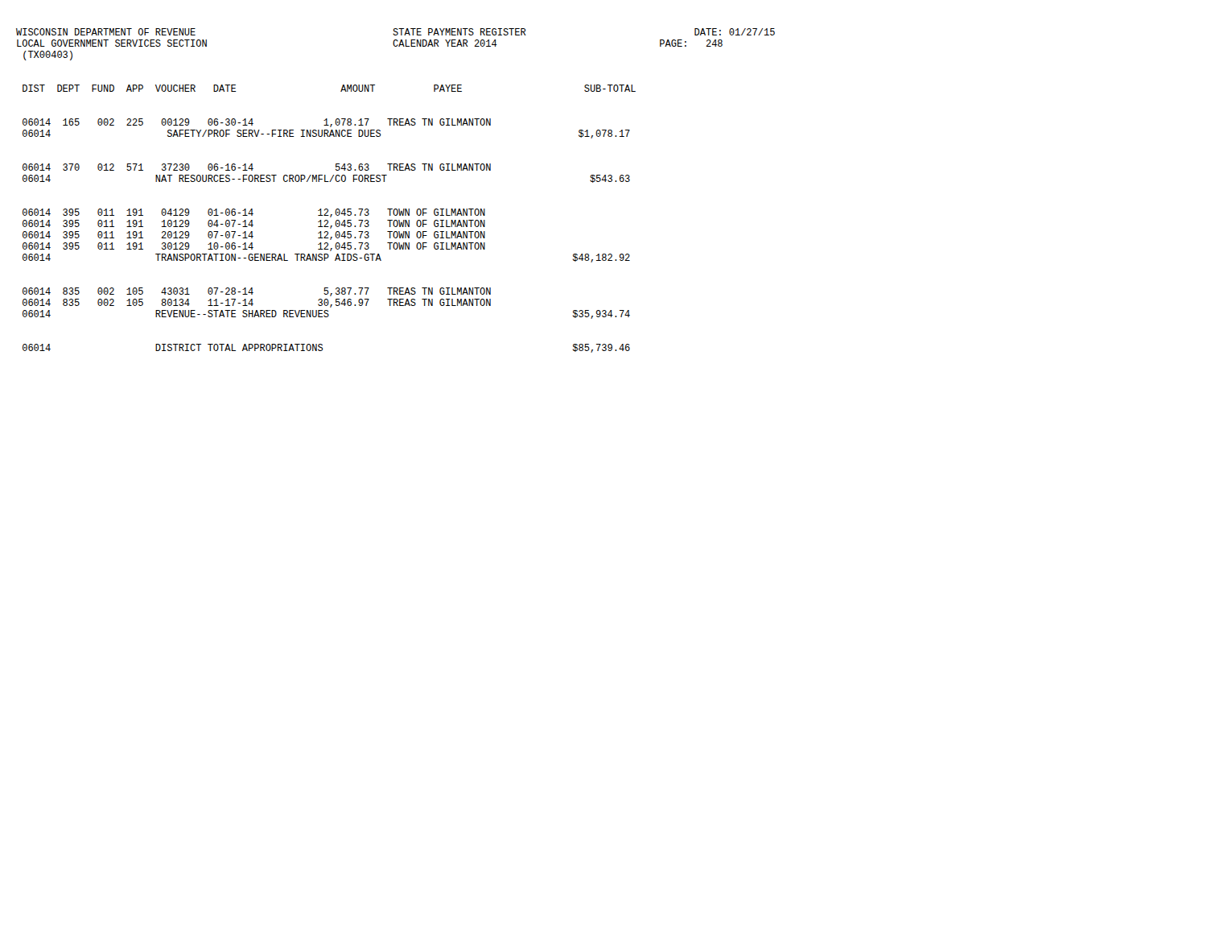WISCONSIN DEPARTMENT OF REVENUE STATE PAYMENTS REGISTER DATE: 01/27/15 LOCAL GOVERNMENT SERVICES SECTION CALENDAR YEAR 2014 PAGE: 248 (TX00403) DIST DEPT FUND APP VOUCHER DATE AMOUNT PAYEE SUB-TOTAL 06014 165 002 225 00129 06-30-14 1,078.17 TREAS TN GILMANTON 06014 SAFETY/PROF SERV--FIRE INSURANCE DUES $1,078.17 06014 370 012 571 37230 06-16-14 543.63 TREAS TN GILMANTON 06014 NAT RESOURCES--FOREST CROP/MFL/CO FOREST $543.63 06014 395 011 191 04129 01-06-14 12,045.73 TOWN OF GILMANTON 06014 395 011 191 10129 04-07-14 12,045.73 TOWN OF GILMANTON 06014 395 011 191 20129 07-07-14 12,045.73 TOWN OF GILMANTON 06014 395 011 191 30129 10-06-14 12,045.73 TOWN OF GILMANTON 06014 TRANSPORTATION--GENERAL TRANSP AIDS-GTA $48,182.92 06014 835 002 105 43031 07-28-14 5,387.77 TREAS TN GILMANTON 06014 835 002 105 80134 11-17-14 30,546.97 TREAS TN GILMANTON 06014 REVENUE--STATE SHARED REVENUES $35,934.74 06014 DISTRICT TOTAL APPROPRIATIONS $85,739.46